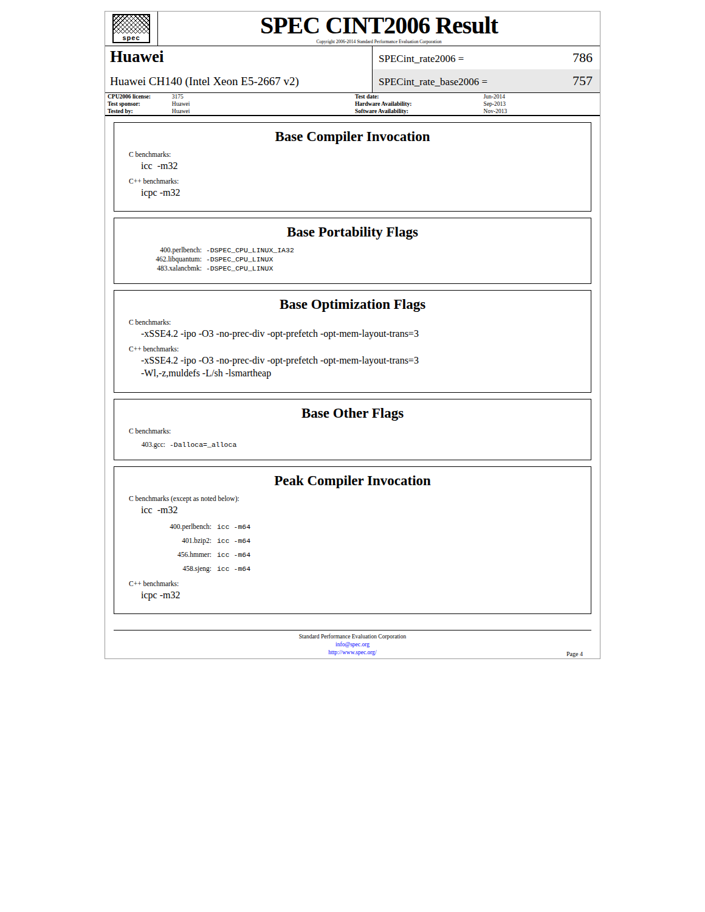spec
SPEC CINT2006 Result
Copyright 2006-2014 Standard Performance Evaluation Corporation
Huawei
Huawei CH140 (Intel Xeon E5-2667 v2)
SPECint_rate2006 =
786
SPECint_rate_base2006 =
757
| CPU2006 license: | 3175 | Test date: | Jun-2014 |
| Test sponsor: | Huawei | Hardware Availability: | Sep-2013 |
| Tested by: | Huawei | Software Availability: | Nov-2013 |
Base Compiler Invocation
C benchmarks:
icc -m32
C++ benchmarks:
icpc -m32
Base Portability Flags
400.perlbench: -DSPEC_CPU_LINUX_IA32
462.libquantum: -DSPEC_CPU_LINUX
483.xalancbmk: -DSPEC_CPU_LINUX
Base Optimization Flags
C benchmarks:
-xSSE4.2 -ipo -O3 -no-prec-div -opt-prefetch -opt-mem-layout-trans=3
C++ benchmarks:
-xSSE4.2 -ipo -O3 -no-prec-div -opt-prefetch -opt-mem-layout-trans=3 -Wl,-z,muldefs -L/sh -lsmartheap
Base Other Flags
C benchmarks:
403.gcc: -Dalloca=_alloca
Peak Compiler Invocation
C benchmarks (except as noted below):
icc -m32
400.perlbench: icc -m64
401.bzip2: icc -m64
456.hmmer: icc -m64
458.sjeng: icc -m64
C++ benchmarks:
icpc -m32
Standard Performance Evaluation Corporation
info@spec.org
http://www.spec.org/
Page 4